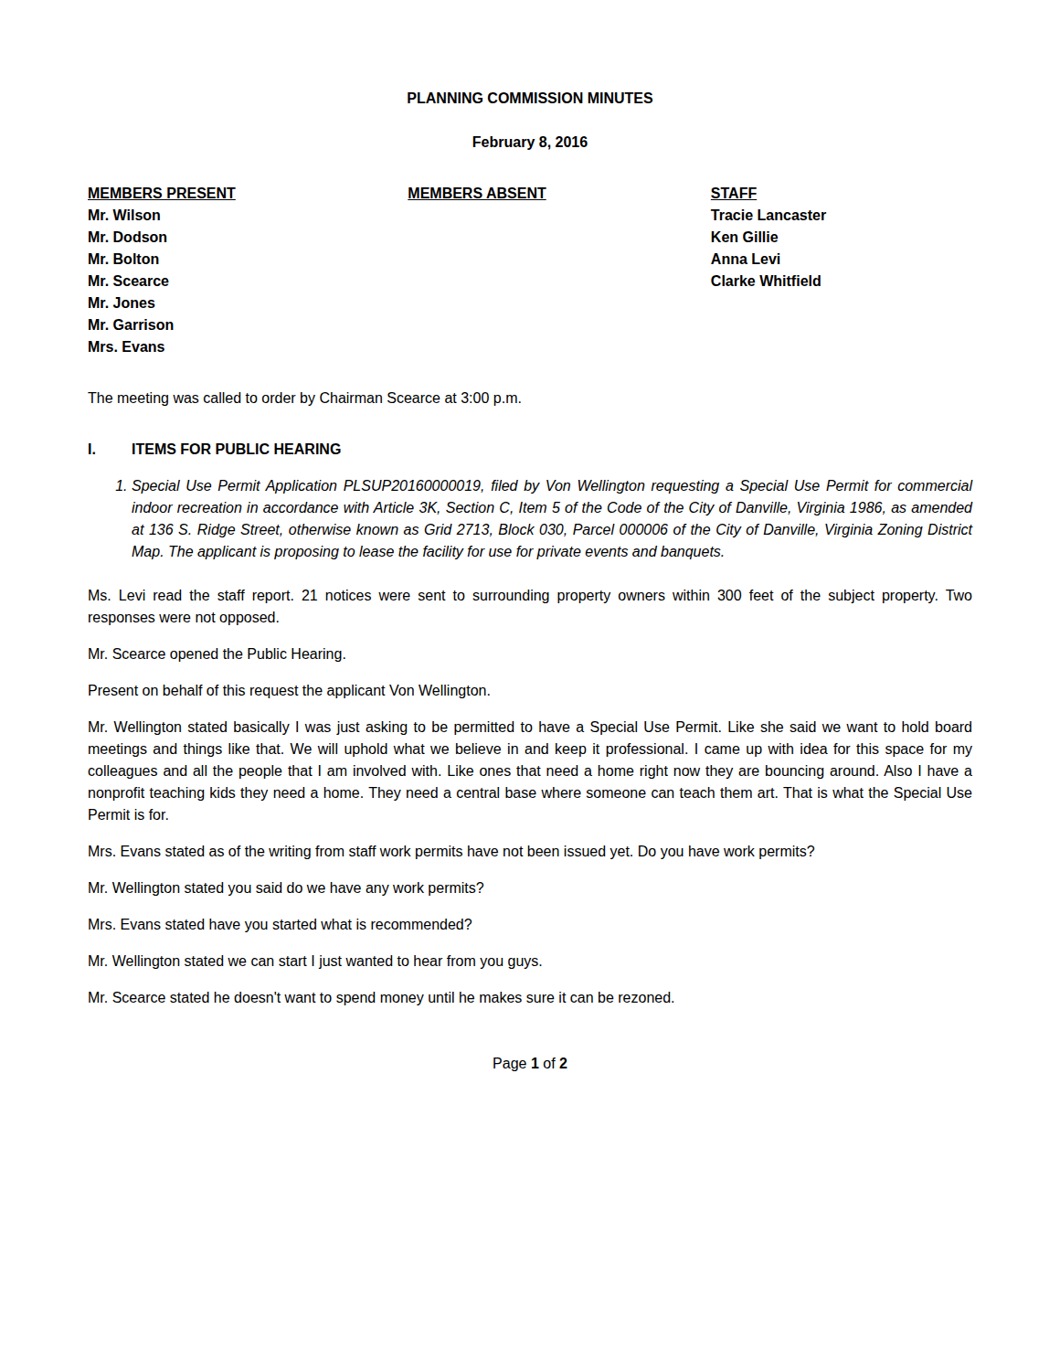PLANNING COMMISSION MINUTES
February 8, 2016
| MEMBERS PRESENT | MEMBERS ABSENT | STAFF |
| --- | --- | --- |
| Mr. Wilson | | Tracie Lancaster |
| Mr. Dodson | | Ken Gillie |
| Mr. Bolton | | Anna Levi |
| Mr. Scearce | | Clarke Whitfield |
| Mr. Jones | | |
| Mr. Garrison | | |
| Mrs. Evans | | |
The meeting was called to order by Chairman Scearce at 3:00 p.m.
I. ITEMS FOR PUBLIC HEARING
Special Use Permit Application PLSUP20160000019, filed by Von Wellington requesting a Special Use Permit for commercial indoor recreation in accordance with Article 3K, Section C, Item 5 of the Code of the City of Danville, Virginia 1986, as amended at 136 S. Ridge Street, otherwise known as Grid 2713, Block 030, Parcel 000006 of the City of Danville, Virginia Zoning District Map. The applicant is proposing to lease the facility for use for private events and banquets.
Ms. Levi read the staff report. 21 notices were sent to surrounding property owners within 300 feet of the subject property. Two responses were not opposed.
Mr. Scearce opened the Public Hearing.
Present on behalf of this request the applicant Von Wellington.
Mr. Wellington stated basically I was just asking to be permitted to have a Special Use Permit. Like she said we want to hold board meetings and things like that. We will uphold what we believe in and keep it professional. I came up with idea for this space for my colleagues and all the people that I am involved with. Like ones that need a home right now they are bouncing around. Also I have a nonprofit teaching kids they need a home. They need a central base where someone can teach them art. That is what the Special Use Permit is for.
Mrs. Evans stated as of the writing from staff work permits have not been issued yet. Do you have work permits?
Mr. Wellington stated you said do we have any work permits?
Mrs. Evans stated have you started what is recommended?
Mr. Wellington stated we can start I just wanted to hear from you guys.
Mr. Scearce stated he doesn't want to spend money until he makes sure it can be rezoned.
Page 1 of 2